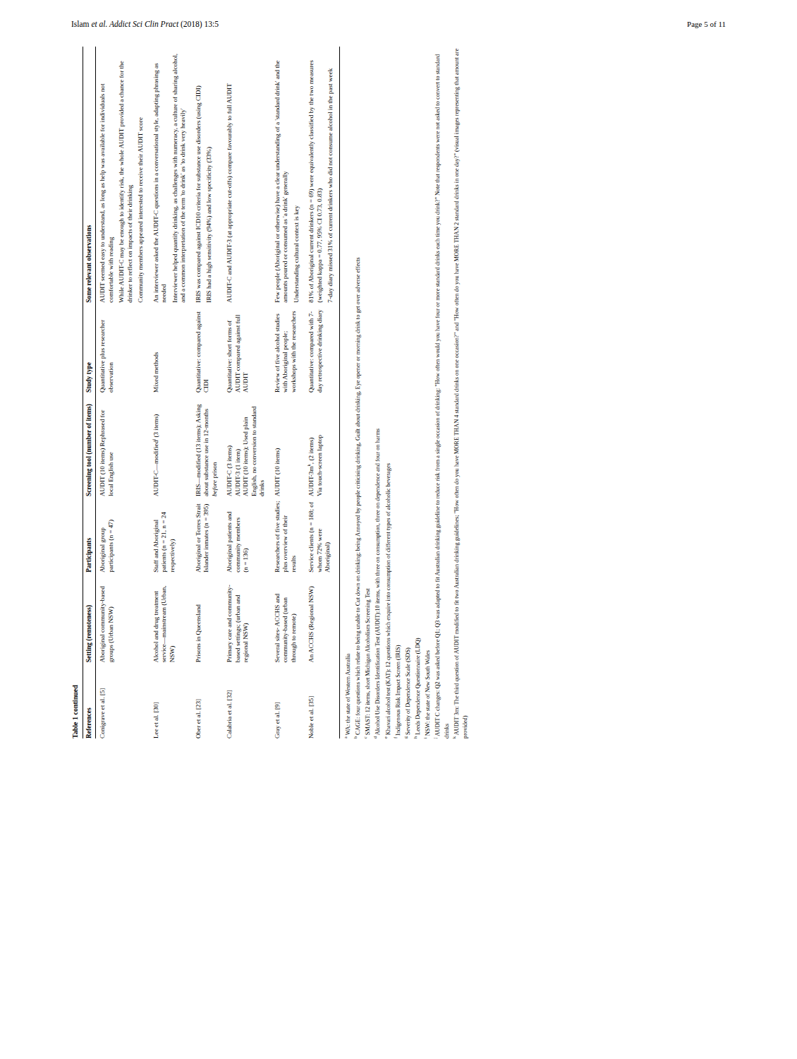Islam et al. Addict Sci Clin Pract (2018) 13:5
Page 5 of 11
Table 1 continued
| References | Setting (remoteness) | Participants | Screening tool (number of items) | Study type | Some relevant observations |
| --- | --- | --- | --- | --- | --- |
| Conigrave et al. [5] | Aboriginal community-based groups (Urban NSW) | Aboriginal group participants (n = 47) | AUDIT (10 items) Rephrased for local English use | Quantitative plus researcher observation | AUDIT seemed easy to understand, as long as help was available for individuals not comfortable with reading While AUDIT-C may be enough to identify risk, the whole AUDIT provided a chance for the drinker to reflect on impacts of their drinking Community members appeared interested to receive their AUDIT score |
| Lee et al. [30] | Alcohol and drug treatment service—mainstream (Urban, NSW) | Staff and Aboriginal patients (n = 21, n = 24 respectively) | AUDIT-C—modified j (3 items) | Mixed methods | An interviewer asked the AUDIT-C questions in a conversational style, adapting phrasing as needed Interviewer helped quantify drinking, as challenges with numeracy, a culture of sharing alcohol, and a common interpretation of the term 'to drink' as 'to drink very heavily' |
| Ober et al. [23] | Prisons in Queensland | Aboriginal or Torres Strait Islander inmates (n = 395) | IRIS—modified (13 items); Asking about substance use in 12-months before prison | Quantitative: compared against CIDI | IRIS was compared against ICD10 criteria for substance use disorders (using CIDI) IRIS had a high sensitivity (94%) and low specificity (33%) |
| Calabria et al. [32] | Primary care and community-based settings; (urban and regional NSW) | Aboriginal patients and community members (n = 136) | AUDIT-C (3 items) AUDIT-3 (1 item) AUDIT (10 items); Used plain English, no conversion to standard drinks | Quantitative: short forms of AUDIT compared against full AUDIT | AUDIT-C and AUDIT-3 (at appropriate cut-offs) compare favourably to full AUDIT |
| Gray et al. [9] | Several sites- ACCHS and community-based (urban through to remote) | Researchers of five studies; plus overview of their results | AUDIT (10 items) | Review of five alcohol studies with Aboriginal people; workshops with the researchers | Few people (Aboriginal or otherwise) have a clear understanding of a 'standard drink' and the amounts poured or consumed as 'a drink' generally Understanding cultural context is key |
| Noble et al. [35] | An ACCHS (Regional NSW) | Service clients (n = 188; of whom 72% were Aboriginal) | AUDIT-3m k , (2 items) Via touch-screen laptop | Quantitative: compared with 7-day retrospective drinking diary | 81% of Aboriginal current drinkers (n = 69) were equivalently classified by the two measures (weighted kappa = 0.77, 95% CI 0.73, 0.83) 7-day diary missed 31% of current drinkers who did not consume alcohol in the past week |
a WA: the state of Western Australia
b CAGE: four questions which relate to being unable to Cut down on drinking; being Annoyed by people criticising drinking, Guilt about drinking, Eye opener or morning drink to get over adverse effects
c SMAST: 12 items, short Michigan Alcoholism Screening Test
d Alcohol Use Disorders Identification Test (AUDIT):10 items, with three on consumption, three on dependence and four on harms
e Khavari alcohol test (KAT): 12 questions which enquire into consumption of different types of alcoholic beverages
f Indigenous Risk Impact Screen (IRIS)
g Severity of Dependence Scale (SDS)
h Leeds Dependence Questionnaire (LDQ)
i NSW: the state of New South Wales
j AUDIT C changes: Q2 was asked before Q1; Q3 was adapted to fit Australian drinking guideline to reduce risk from a single occasion of drinking: "How often would you have four or more standard drinks each time you drink?" Note that respondents were not asked to convert to standard drinks
k AUDIT 3m: The third question of AUDIT modified to fit two Australian drinking guidelines; "How often do you have MORE THAN 4 standard drinks on one occasion?" and "How often do you have MORE THAN 2 standard drinks in one day?" (visual images representing that amount are provided)